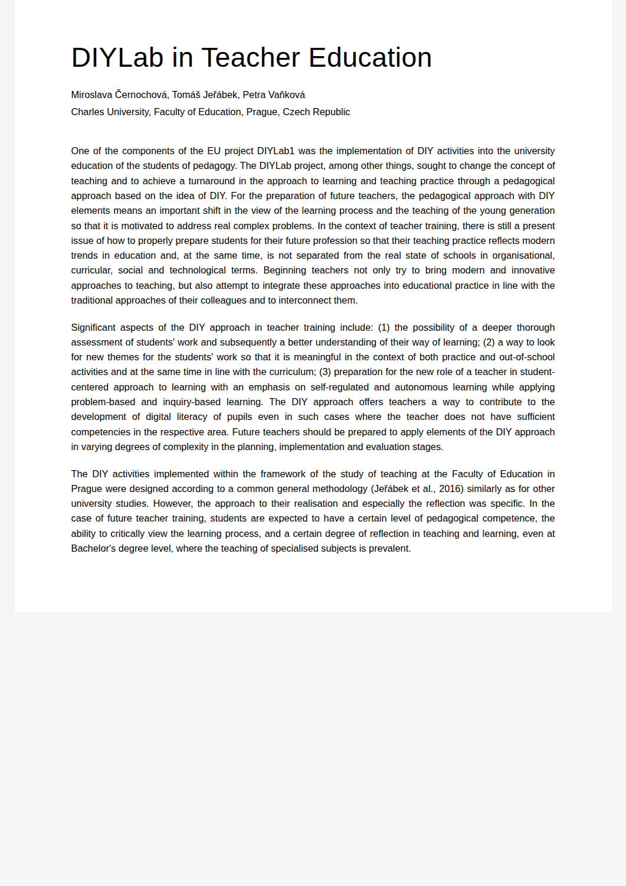DIYLab in Teacher Education
Miroslava Černochová, Tomáš Jeřábek, Petra Vaňková
Charles University, Faculty of Education, Prague, Czech Republic
One of the components of the EU project DIYLab1 was the implementation of DIY activities into the university education of the students of pedagogy. The DIYLab project, among other things, sought to change the concept of teaching and to achieve a turnaround in the approach to learning and teaching practice through a pedagogical approach based on the idea of DIY. For the preparation of future teachers, the pedagogical approach with DIY elements means an important shift in the view of the learning process and the teaching of the young generation so that it is motivated to address real complex problems. In the context of teacher training, there is still a present issue of how to properly prepare students for their future profession so that their teaching practice reflects modern trends in education and, at the same time, is not separated from the real state of schools in organisational, curricular, social and technological terms. Beginning teachers not only try to bring modern and innovative approaches to teaching, but also attempt to integrate these approaches into educational practice in line with the traditional approaches of their colleagues and to interconnect them.
Significant aspects of the DIY approach in teacher training include: (1) the possibility of a deeper thorough assessment of students' work and subsequently a better understanding of their way of learning; (2) a way to look for new themes for the students' work so that it is meaningful in the context of both practice and out-of-school activities and at the same time in line with the curriculum; (3) preparation for the new role of a teacher in student-centered approach to learning with an emphasis on self-regulated and autonomous learning while applying problem-based and inquiry-based learning. The DIY approach offers teachers a way to contribute to the development of digital literacy of pupils even in such cases where the teacher does not have sufficient competencies in the respective area. Future teachers should be prepared to apply elements of the DIY approach in varying degrees of complexity in the planning, implementation and evaluation stages.
The DIY activities implemented within the framework of the study of teaching at the Faculty of Education in Prague were designed according to a common general methodology (Jeřábek et al., 2016) similarly as for other university studies. However, the approach to their realisation and especially the reflection was specific. In the case of future teacher training, students are expected to have a certain level of pedagogical competence, the ability to critically view the learning process, and a certain degree of reflection in teaching and learning, even at Bachelor's degree level, where the teaching of specialised subjects is prevalent.